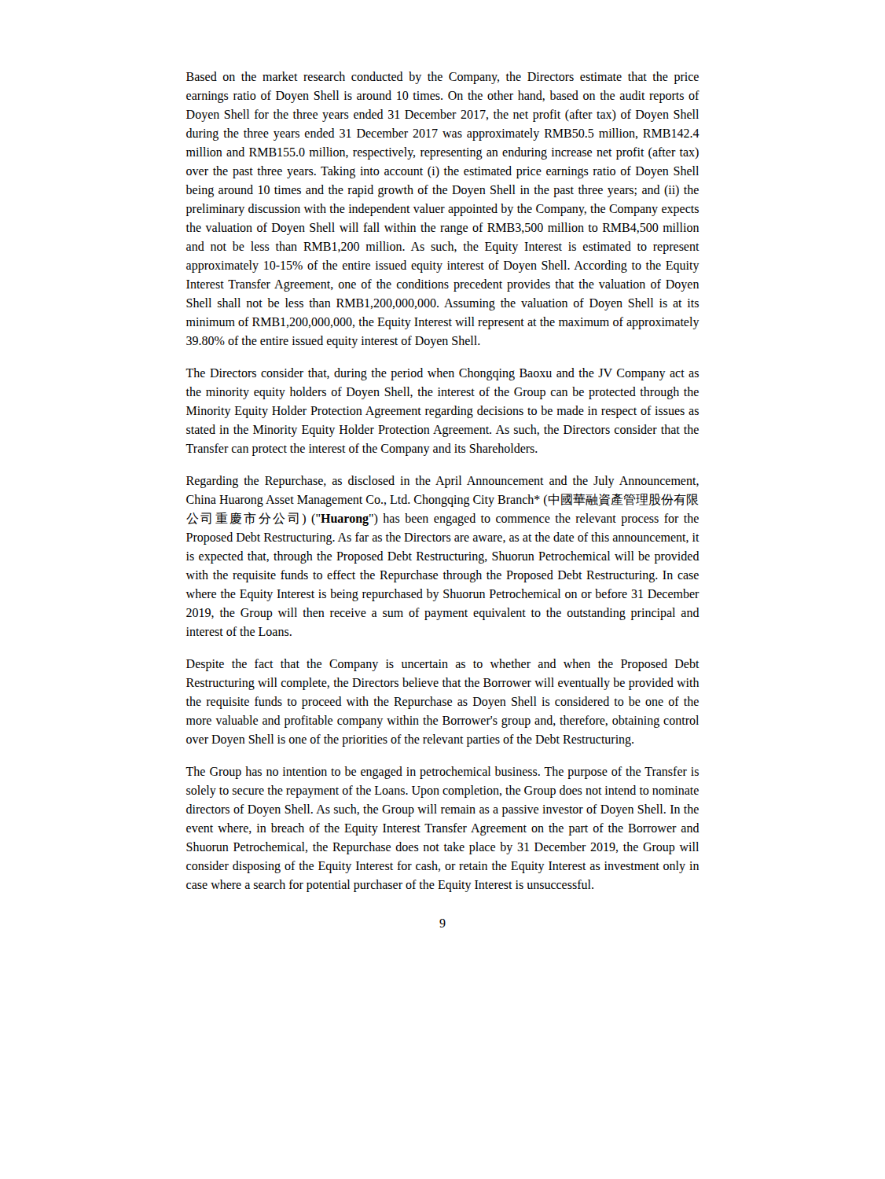Based on the market research conducted by the Company, the Directors estimate that the price earnings ratio of Doyen Shell is around 10 times. On the other hand, based on the audit reports of Doyen Shell for the three years ended 31 December 2017, the net profit (after tax) of Doyen Shell during the three years ended 31 December 2017 was approximately RMB50.5 million, RMB142.4 million and RMB155.0 million, respectively, representing an enduring increase net profit (after tax) over the past three years. Taking into account (i) the estimated price earnings ratio of Doyen Shell being around 10 times and the rapid growth of the Doyen Shell in the past three years; and (ii) the preliminary discussion with the independent valuer appointed by the Company, the Company expects the valuation of Doyen Shell will fall within the range of RMB3,500 million to RMB4,500 million and not be less than RMB1,200 million. As such, the Equity Interest is estimated to represent approximately 10-15% of the entire issued equity interest of Doyen Shell. According to the Equity Interest Transfer Agreement, one of the conditions precedent provides that the valuation of Doyen Shell shall not be less than RMB1,200,000,000. Assuming the valuation of Doyen Shell is at its minimum of RMB1,200,000,000, the Equity Interest will represent at the maximum of approximately 39.80% of the entire issued equity interest of Doyen Shell.
The Directors consider that, during the period when Chongqing Baoxu and the JV Company act as the minority equity holders of Doyen Shell, the interest of the Group can be protected through the Minority Equity Holder Protection Agreement regarding decisions to be made in respect of issues as stated in the Minority Equity Holder Protection Agreement. As such, the Directors consider that the Transfer can protect the interest of the Company and its Shareholders.
Regarding the Repurchase, as disclosed in the April Announcement and the July Announcement, China Huarong Asset Management Co., Ltd. Chongqing City Branch* (中國華融資產管理股份有限公司重慶市分公司) ("Huarong") has been engaged to commence the relevant process for the Proposed Debt Restructuring. As far as the Directors are aware, as at the date of this announcement, it is expected that, through the Proposed Debt Restructuring, Shuorun Petrochemical will be provided with the requisite funds to effect the Repurchase through the Proposed Debt Restructuring. In case where the Equity Interest is being repurchased by Shuorun Petrochemical on or before 31 December 2019, the Group will then receive a sum of payment equivalent to the outstanding principal and interest of the Loans.
Despite the fact that the Company is uncertain as to whether and when the Proposed Debt Restructuring will complete, the Directors believe that the Borrower will eventually be provided with the requisite funds to proceed with the Repurchase as Doyen Shell is considered to be one of the more valuable and profitable company within the Borrower's group and, therefore, obtaining control over Doyen Shell is one of the priorities of the relevant parties of the Debt Restructuring.
The Group has no intention to be engaged in petrochemical business. The purpose of the Transfer is solely to secure the repayment of the Loans. Upon completion, the Group does not intend to nominate directors of Doyen Shell. As such, the Group will remain as a passive investor of Doyen Shell. In the event where, in breach of the Equity Interest Transfer Agreement on the part of the Borrower and Shuorun Petrochemical, the Repurchase does not take place by 31 December 2019, the Group will consider disposing of the Equity Interest for cash, or retain the Equity Interest as investment only in case where a search for potential purchaser of the Equity Interest is unsuccessful.
9